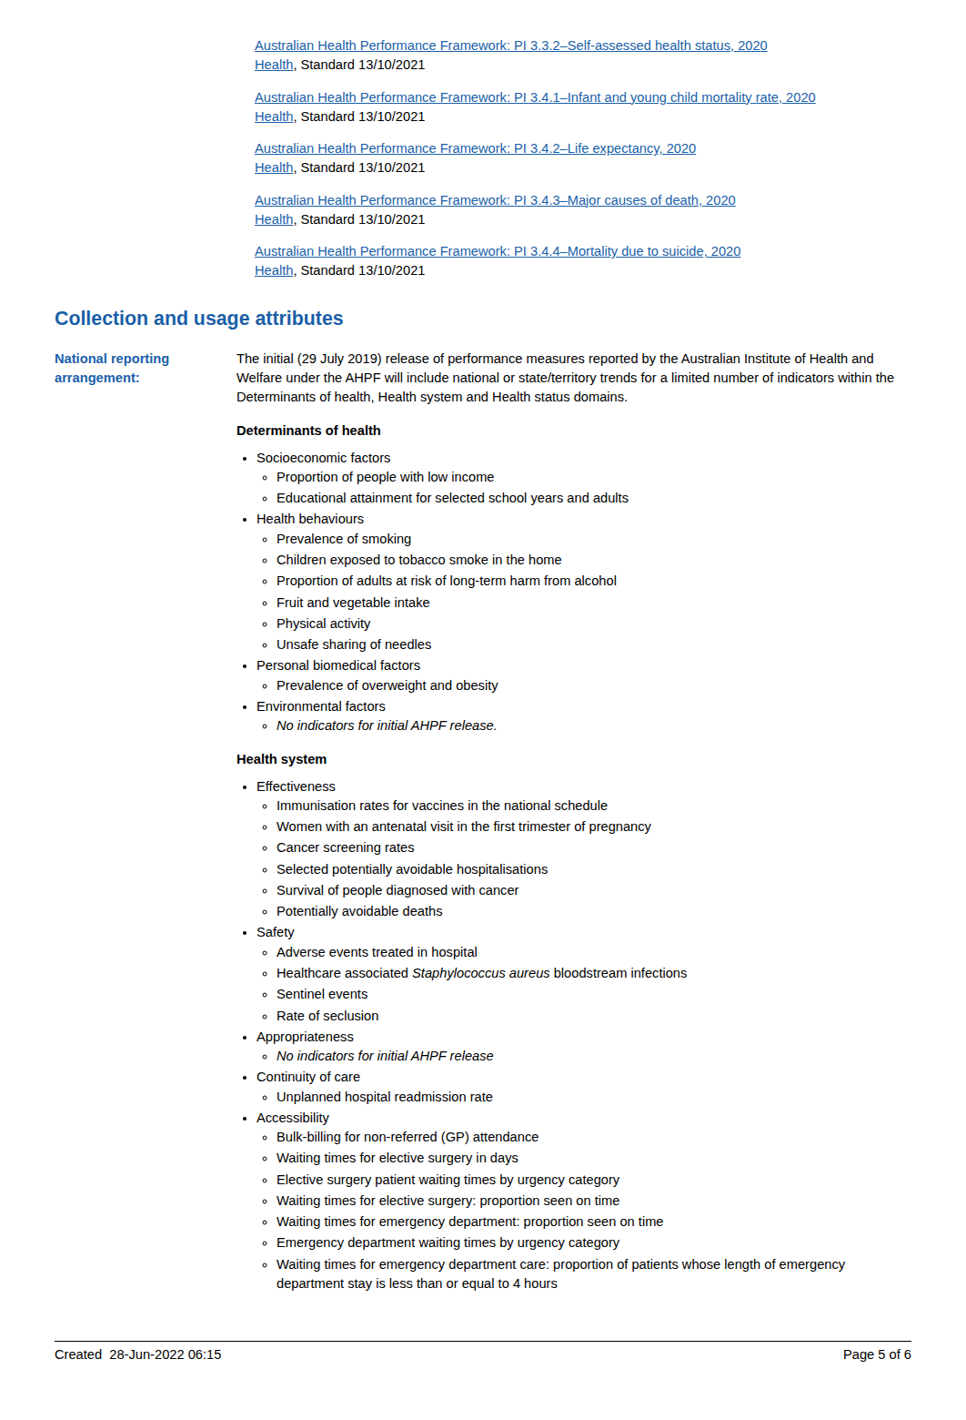Australian Health Performance Framework: PI 3.3.2–Self-assessed health status, 2020 Health, Standard 13/10/2021
Australian Health Performance Framework: PI 3.4.1–Infant and young child mortality rate, 2020 Health, Standard 13/10/2021
Australian Health Performance Framework: PI 3.4.2–Life expectancy, 2020 Health, Standard 13/10/2021
Australian Health Performance Framework: PI 3.4.3–Major causes of death, 2020 Health, Standard 13/10/2021
Australian Health Performance Framework: PI 3.4.4–Mortality due to suicide, 2020 Health, Standard 13/10/2021
Collection and usage attributes
| National reporting arrangement: | The initial (29 July 2019) release of performance measures reported by the Australian Institute of Health and Welfare under the AHPF will include national or state/territory trends for a limited number of indicators within the Determinants of health, Health system and Health status domains. Determinants of health Socioeconomic factors Proportion of people with low income Educational attainment for selected school years and adults Health behaviours Prevalence of smoking Children exposed to tobacco smoke in the home Proportion of adults at risk of long-term harm from alcohol Fruit and vegetable intake Physical activity Unsafe sharing of needles Personal biomedical factors Prevalence of overweight and obesity Environmental factors No indicators for initial AHPF release. Health system Effectiveness Immunisation rates for vaccines in the national schedule Women with an antenatal visit in the first trimester of pregnancy Cancer screening rates Selected potentially avoidable hospitalisations Survival of people diagnosed with cancer Potentially avoidable deaths Safety Adverse events treated in hospital Healthcare associated Staphylococcus aureus bloodstream infections Sentinel events Rate of seclusion Appropriateness No indicators for initial AHPF release Continuity of care Unplanned hospital readmission rate Accessibility Bulk-billing for non-referred (GP) attendance Waiting times for elective surgery in days Elective surgery patient waiting times by urgency category Waiting times for elective surgery: proportion seen on time Waiting times for emergency department: proportion seen on time Emergency department waiting times by urgency category Waiting times for emergency department care: proportion of patients whose length of emergency department stay is less than or equal to 4 hours |
Created 28-Jun-2022 06:15 Page 5 of 6